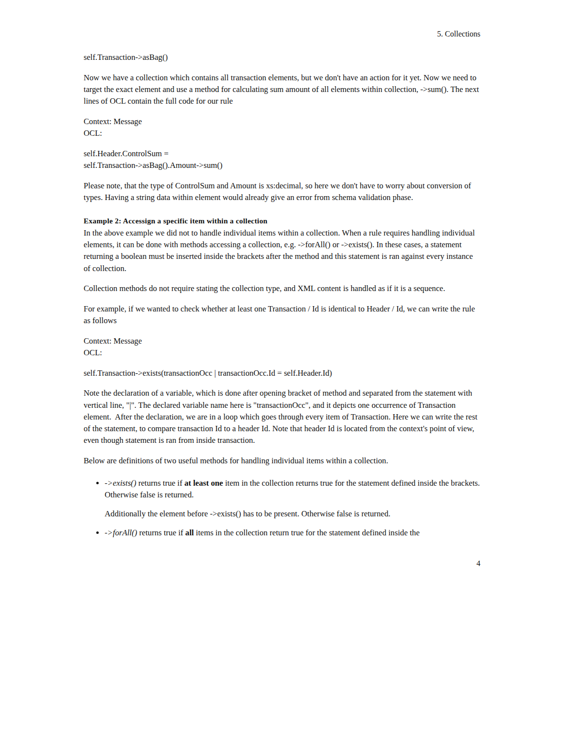5. Collections
self.Transaction->asBag()
Now we have a collection which contains all transaction elements, but we don't have an action for it yet. Now we need to target the exact element and use a method for calculating sum amount of all elements within collection, ->sum(). The next lines of OCL contain the full code for our rule
Context: Message
OCL:
self.Header.ControlSum =
self.Transaction->asBag().Amount->sum()
Please note, that the type of ControlSum and Amount is xs:decimal, so here we don't have to worry about conversion of types. Having a string data within element would already give an error from schema validation phase.
Example 2: Accessign a specific item within a collection
In the above example we did not to handle individual items within a collection. When a rule requires handling individual elements, it can be done with methods accessing a collection, e.g. ->forAll() or ->exists(). In these cases, a statement returning a boolean must be inserted inside the brackets after the method and this statement is ran against every instance of collection.
Collection methods do not require stating the collection type, and XML content is handled as if it is a sequence.
For example, if we wanted to check whether at least one Transaction / Id is identical to Header / Id, we can write the rule as follows
Context: Message
OCL:
self.Transaction->exists(transactionOcc | transactionOcc.Id = self.Header.Id)
Note the declaration of a variable, which is done after opening bracket of method and separated from the statement with vertical line, "|". The declared variable name here is "transactionOcc", and it depicts one occurrence of Transaction element. After the declaration, we are in a loop which goes through every item of Transaction. Here we can write the rest of the statement, to compare transaction Id to a header Id. Note that header Id is located from the context's point of view, even though statement is ran from inside transaction.
Below are definitions of two useful methods for handling individual items within a collection.
->exists() returns true if at least one item in the collection returns true for the statement defined inside the brackets. Otherwise false is returned.
Additionally the element before ->exists() has to be present. Otherwise false is returned.
->forAll() returns true if all items in the collection return true for the statement defined inside the
4